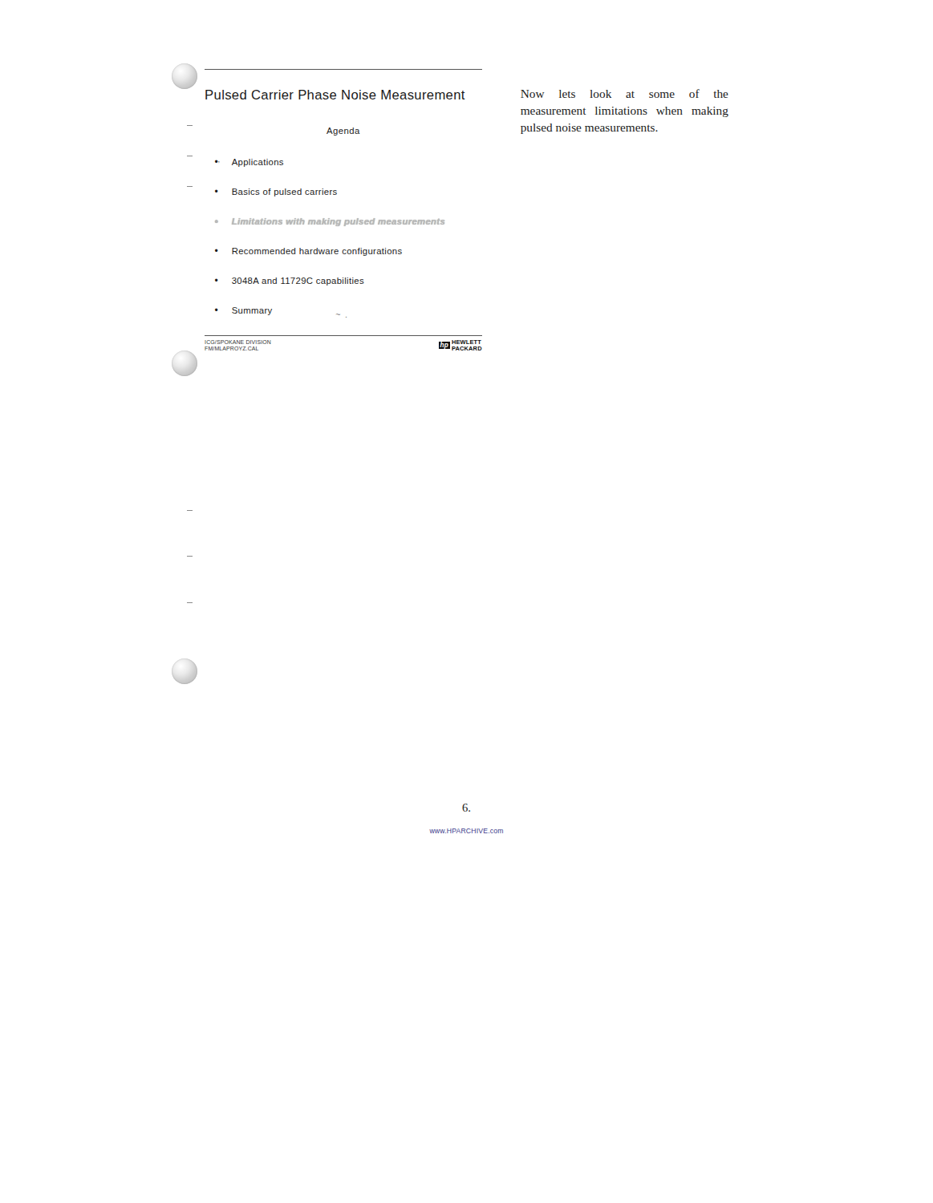,
~ .
Pulsed Carrier Phase Noise Measurement
Agenda
Applications
Basics of pulsed carriers
Limitations with making pulsed measurements
Recommended hardware configurations
3048A and 11729C capabilities
Summary
ICG/Spokane Division
FM/MLAPROYZ.CAL
hp HEWLETT
PACKARD
Now lets look at some of the measurement limitations when making pulsed noise measurements.
6.
www.HPARCHIVE.com